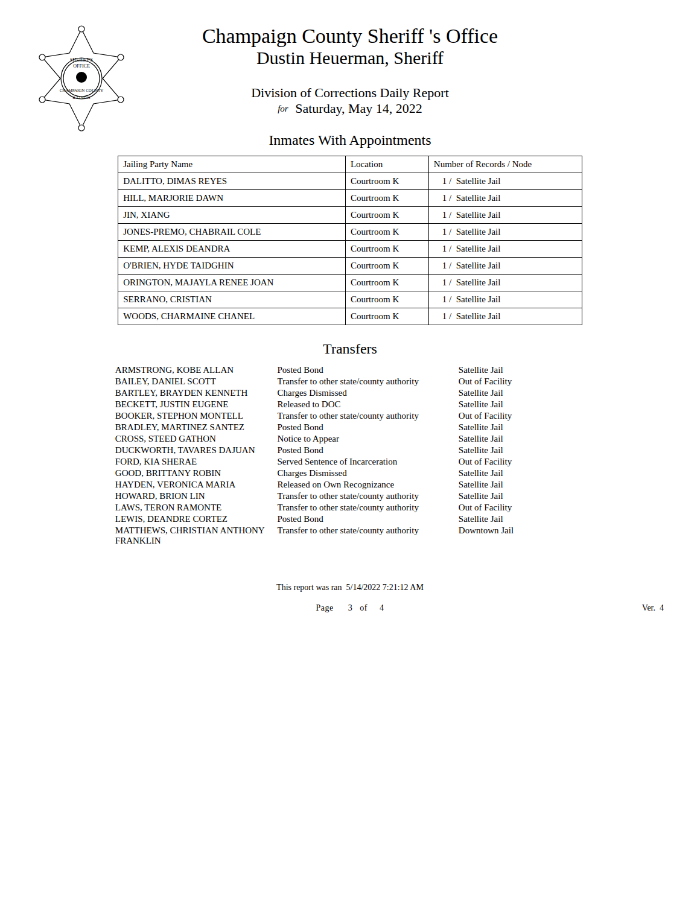SHERIFF'S OFFICE CHAMPAIGN COUNTY ILLINOIS
Champaign County Sheriff 's Office
Dustin Heuerman, Sheriff
Division of Corrections Daily Report
for Saturday, May 14, 2022
Inmates With Appointments
| Jailing Party Name | Location | Number of Records / Node |
| --- | --- | --- |
| DALITTO, DIMAS REYES | Courtroom K | 1 / Satellite Jail |
| HILL, MARJORIE DAWN | Courtroom K | 1 / Satellite Jail |
| JIN, XIANG | Courtroom K | 1 / Satellite Jail |
| JONES-PREMO, CHABRAIL COLE | Courtroom K | 1 / Satellite Jail |
| KEMP, ALEXIS DEANDRA | Courtroom K | 1 / Satellite Jail |
| O'BRIEN, HYDE TAIDGHIN | Courtroom K | 1 / Satellite Jail |
| ORINGTON, MAJAYLA RENEE JOAN | Courtroom K | 1 / Satellite Jail |
| SERRANO, CRISTIAN | Courtroom K | 1 / Satellite Jail |
| WOODS, CHARMAINE CHANEL | Courtroom K | 1 / Satellite Jail |
Transfers
| ARMSTRONG, KOBE ALLAN | Posted Bond | Satellite Jail |
| BAILEY, DANIEL SCOTT | Transfer to other state/county authority | Out of Facility |
| BARTLEY, BRAYDEN KENNETH | Charges Dismissed | Satellite Jail |
| BECKETT, JUSTIN EUGENE | Released to DOC | Satellite Jail |
| BOOKER, STEPHON MONTELL | Transfer to other state/county authority | Out of Facility |
| BRADLEY, MARTINEZ SANTEZ | Posted Bond | Satellite Jail |
| CROSS, STEED GATHON | Notice to Appear | Satellite Jail |
| DUCKWORTH, TAVARES DAJUAN | Posted Bond | Satellite Jail |
| FORD, KIA SHERAE | Served Sentence of Incarceration | Out of Facility |
| GOOD, BRITTANY ROBIN | Charges Dismissed | Satellite Jail |
| HAYDEN, VERONICA MARIA | Released on Own Recognizance | Satellite Jail |
| HOWARD, BRION LIN | Transfer to other state/county authority | Satellite Jail |
| LAWS, TERON RAMONTE | Transfer to other state/county authority | Out of Facility |
| LEWIS, DEANDRE CORTEZ | Posted Bond | Satellite Jail |
| MATTHEWS, CHRISTIAN ANTHONY FRANKLIN | Transfer to other state/county authority | Downtown Jail |
This report was ran 5/14/2022 7:21:12 AM
Page 3 of 4 Ver. 4